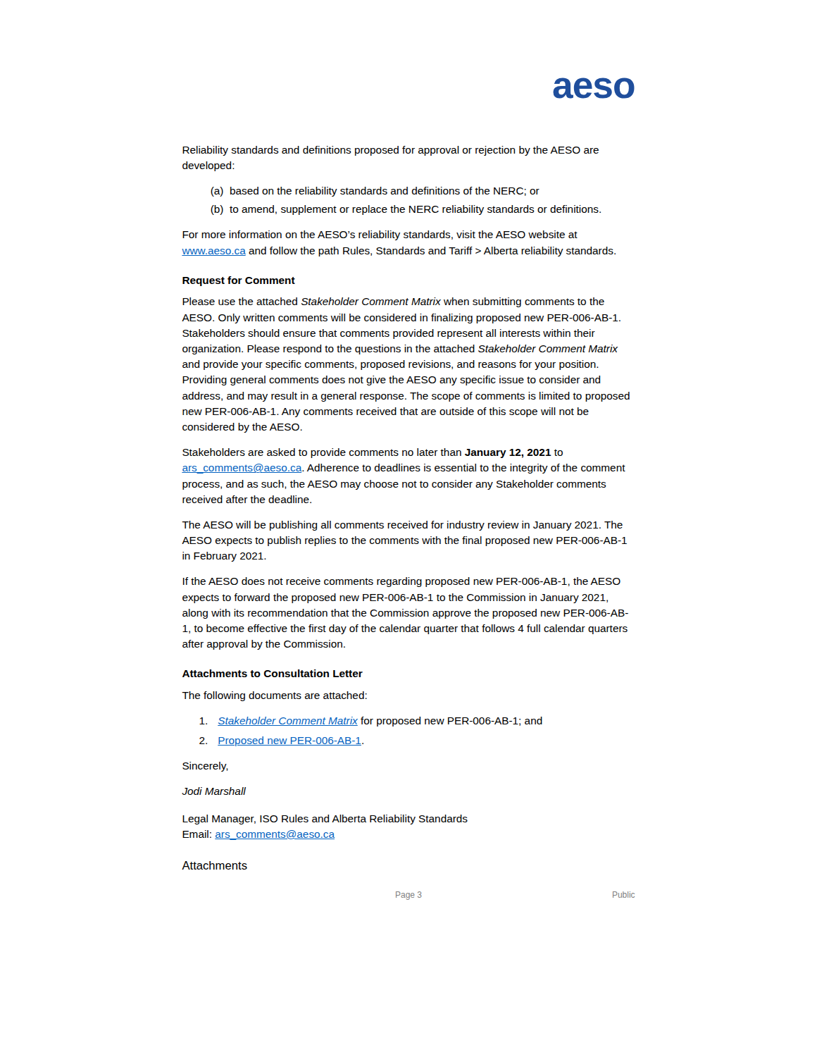aeso
Reliability standards and definitions proposed for approval or rejection by the AESO are developed:
(a) based on the reliability standards and definitions of the NERC; or
(b) to amend, supplement or replace the NERC reliability standards or definitions.
For more information on the AESO’s reliability standards, visit the AESO website at www.aeso.ca and follow the path Rules, Standards and Tariff > Alberta reliability standards.
Request for Comment
Please use the attached Stakeholder Comment Matrix when submitting comments to the AESO. Only written comments will be considered in finalizing proposed new PER-006-AB-1. Stakeholders should ensure that comments provided represent all interests within their organization. Please respond to the questions in the attached Stakeholder Comment Matrix and provide your specific comments, proposed revisions, and reasons for your position. Providing general comments does not give the AESO any specific issue to consider and address, and may result in a general response. The scope of comments is limited to proposed new PER-006-AB-1. Any comments received that are outside of this scope will not be considered by the AESO.
Stakeholders are asked to provide comments no later than January 12, 2021 to ars_comments@aeso.ca. Adherence to deadlines is essential to the integrity of the comment process, and as such, the AESO may choose not to consider any Stakeholder comments received after the deadline.
The AESO will be publishing all comments received for industry review in January 2021. The AESO expects to publish replies to the comments with the final proposed new PER-006-AB-1 in February 2021.
If the AESO does not receive comments regarding proposed new PER-006-AB-1, the AESO expects to forward the proposed new PER-006-AB-1 to the Commission in January 2021, along with its recommendation that the Commission approve the proposed new PER-006-AB-1, to become effective the first day of the calendar quarter that follows 4 full calendar quarters after approval by the Commission.
Attachments to Consultation Letter
The following documents are attached:
Stakeholder Comment Matrix for proposed new PER-006-AB-1; and
Proposed new PER-006-AB-1.
Sincerely,
Jodi Marshall
Legal Manager, ISO Rules and Alberta Reliability Standards
Email: ars_comments@aeso.ca
Attachments
Page 3
Public